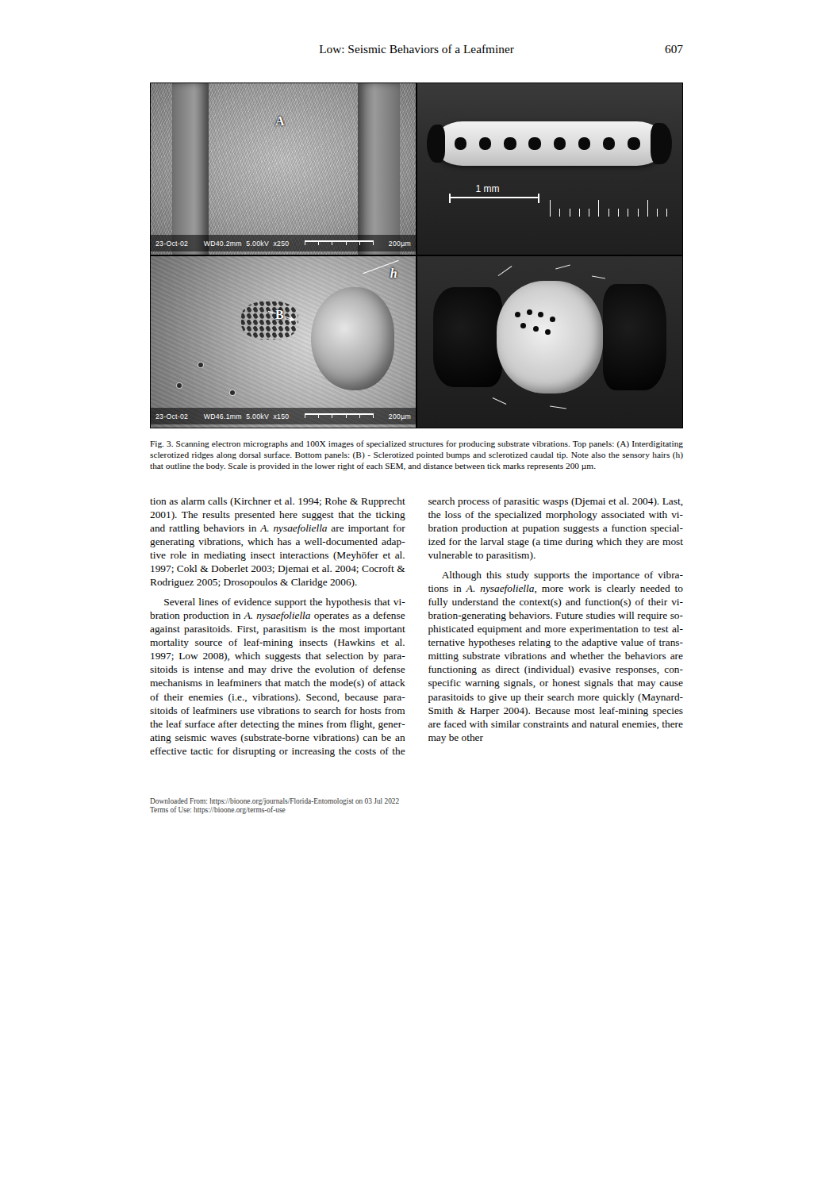Low: Seismic Behaviors of a Leafminer 607
A
23-Oct-02 WD40.2mm 5.00kV x250 200µm
1 mm
B h
23-Oct-02 WD46.1mm 5.00kV x150 200µm
Fig. 3. Scanning electron micrographs and 100X images of specialized structures for producing substrate vibrations. Top panels: (A) Interdigitating sclerotized ridges along dorsal surface. Bottom panels: (B) - Sclerotized pointed bumps and sclerotized caudal tip. Note also the sensory hairs (h) that outline the body. Scale is provided in the lower right of each SEM, and distance between tick marks represents 200 µm.
tion as alarm calls (Kirchner et al. 1994; Rohe & Rupprecht 2001). The results presented here suggest that the ticking and rattling behaviors in A. nysaefoliella are important for generating vibrations, which has a well-documented adaptive role in mediating insect interactions (Meyhöfer et al. 1997; Cokl & Doberlet 2003; Djemai et al. 2004; Cocroft & Rodriguez 2005; Drosopoulos & Claridge 2006).
Several lines of evidence support the hypothesis that vibration production in A. nysaefoliella operates as a defense against parasitoids. First, parasitism is the most important mortality source of leaf-mining insects (Hawkins et al. 1997; Low 2008), which suggests that selection by parasitoids is intense and may drive the evolution of defense mechanisms in leafminers that match the mode(s) of attack of their enemies (i.e., vibrations). Second, because parasitoids of leafminers use vibrations to search for hosts from the leaf surface after detecting the mines from flight, generating seismic waves (substrate-borne vibrations) can be an effective tactic for disrupting or increasing the costs of the search process of parasitic wasps (Djemai et al. 2004). Last, the loss of the specialized morphology associated with vibration production at pupation suggests a function specialized for the larval stage (a time during which they are most vulnerable to parasitism).
Although this study supports the importance of vibrations in A. nysaefoliella, more work is clearly needed to fully understand the context(s) and function(s) of their vibration-generating behaviors. Future studies will require sophisticated equipment and more experimentation to test alternative hypotheses relating to the adaptive value of transmitting substrate vibrations and whether the behaviors are functioning as direct (individual) evasive responses, conspecific warning signals, or honest signals that may cause parasitoids to give up their search more quickly (Maynard-Smith & Harper 2004). Because most leaf-mining species are faced with similar constraints and natural enemies, there may be other
Downloaded From: https://bioone.org/journals/Florida-Entomologist on 03 Jul 2022
Terms of Use: https://bioone.org/terms-of-use